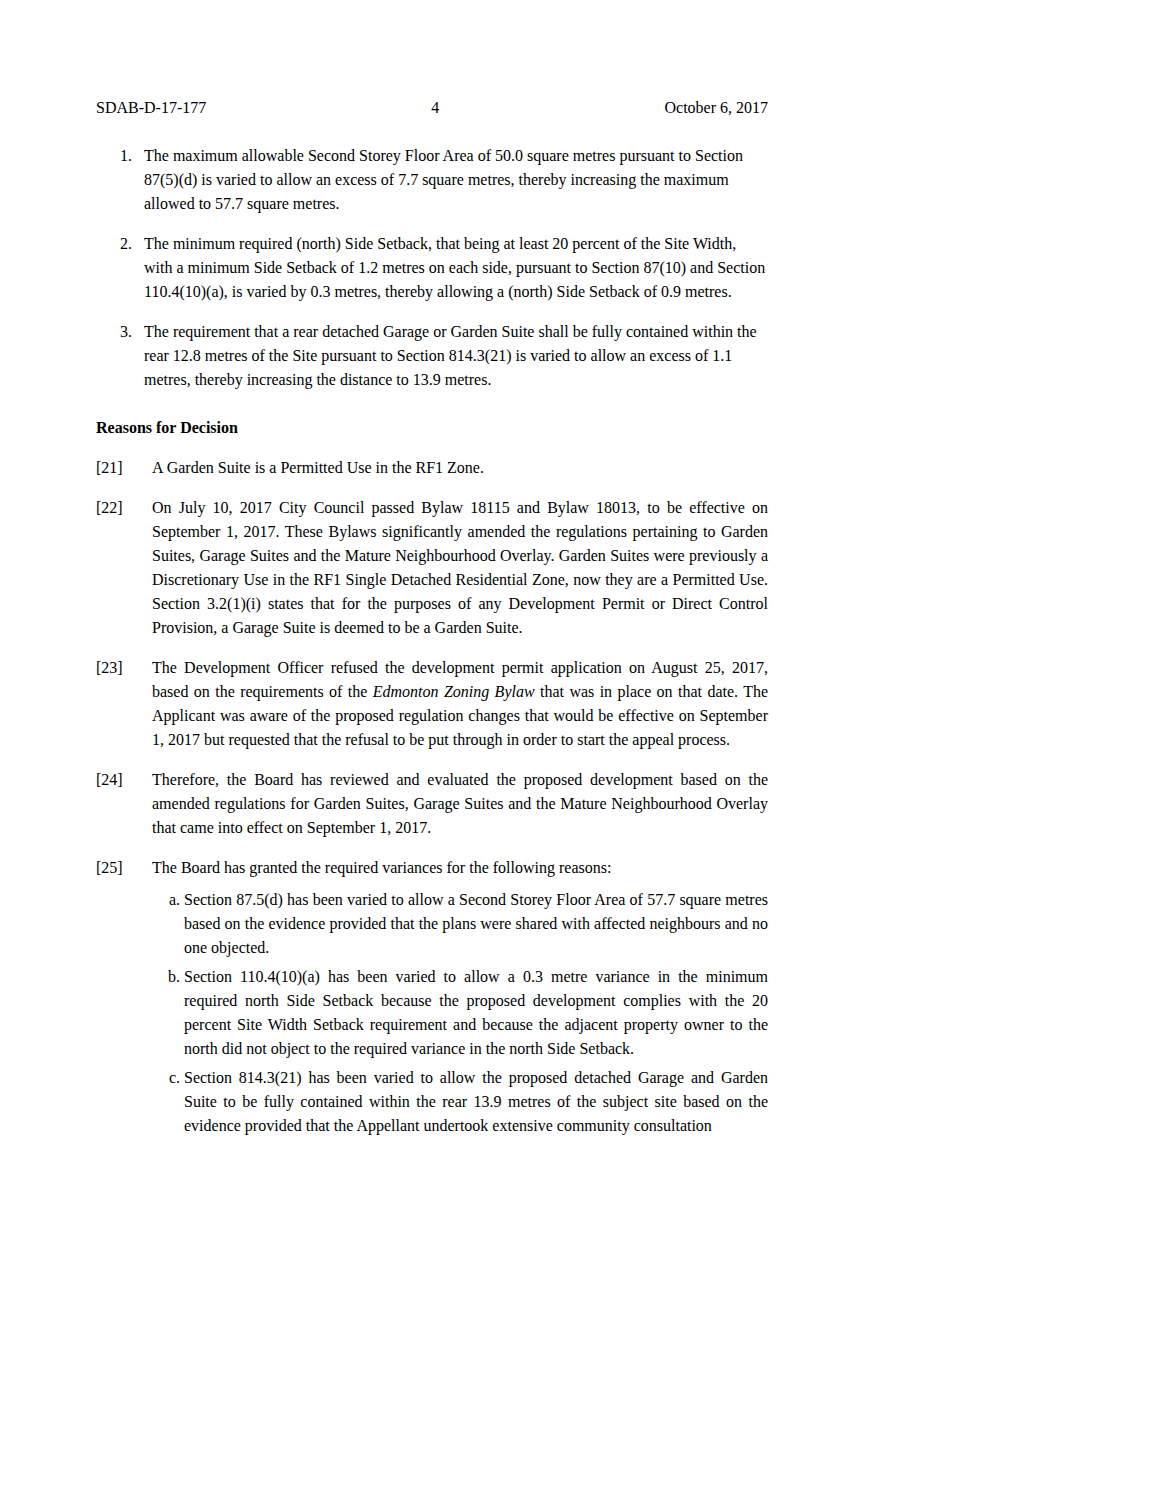SDAB-D-17-177 4 October 6, 2017
The maximum allowable Second Storey Floor Area of 50.0 square metres pursuant to Section 87(5)(d) is varied to allow an excess of 7.7 square metres, thereby increasing the maximum allowed to 57.7 square metres.
The minimum required (north) Side Setback, that being at least 20 percent of the Site Width, with a minimum Side Setback of 1.2 metres on each side, pursuant to Section 87(10) and Section 110.4(10)(a), is varied by 0.3 metres, thereby allowing a (north) Side Setback of 0.9 metres.
The requirement that a rear detached Garage or Garden Suite shall be fully contained within the rear 12.8 metres of the Site pursuant to Section 814.3(21) is varied to allow an excess of 1.1 metres, thereby increasing the distance to 13.9 metres.
Reasons for Decision
[21]
A Garden Suite is a Permitted Use in the RF1 Zone.
[22]
On July 10, 2017 City Council passed Bylaw 18115 and Bylaw 18013, to be effective on September 1, 2017. These Bylaws significantly amended the regulations pertaining to Garden Suites, Garage Suites and the Mature Neighbourhood Overlay. Garden Suites were previously a Discretionary Use in the RF1 Single Detached Residential Zone, now they are a Permitted Use. Section 3.2(1)(i) states that for the purposes of any Development Permit or Direct Control Provision, a Garage Suite is deemed to be a Garden Suite.
[23]
The Development Officer refused the development permit application on August 25, 2017, based on the requirements of the Edmonton Zoning Bylaw that was in place on that date. The Applicant was aware of the proposed regulation changes that would be effective on September 1, 2017 but requested that the refusal to be put through in order to start the appeal process.
[24]
Therefore, the Board has reviewed and evaluated the proposed development based on the amended regulations for Garden Suites, Garage Suites and the Mature Neighbourhood Overlay that came into effect on September 1, 2017.
[25]
The Board has granted the required variances for the following reasons:
Section 87.5(d) has been varied to allow a Second Storey Floor Area of 57.7 square metres based on the evidence provided that the plans were shared with affected neighbours and no one objected.
Section 110.4(10)(a) has been varied to allow a 0.3 metre variance in the minimum required north Side Setback because the proposed development complies with the 20 percent Site Width Setback requirement and because the adjacent property owner to the north did not object to the required variance in the north Side Setback.
Section 814.3(21) has been varied to allow the proposed detached Garage and Garden Suite to be fully contained within the rear 13.9 metres of the subject site based on the evidence provided that the Appellant undertook extensive community consultation